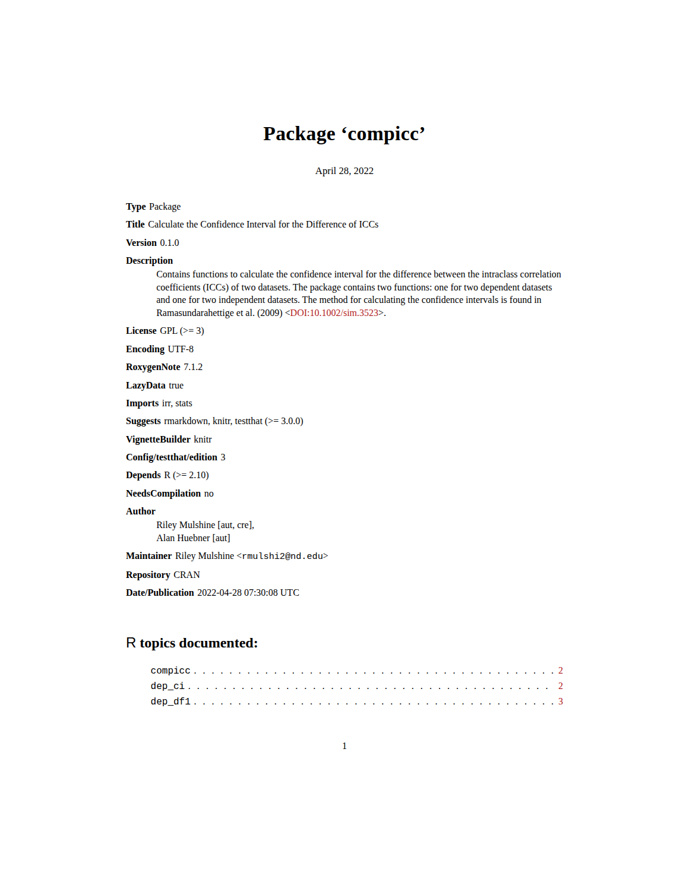Package ‘compicc’
April 28, 2022
Type
Package
Title
Calculate the Confidence Interval for the Difference of ICCs
Version
0.1.0
Description
Contains functions to calculate the confidence interval for the difference between the intraclass correlation coefficients (ICCs) of two datasets. The package contains two functions: one for two dependent datasets and one for two independent datasets. The method for calculating the confidence intervals is found in Ramasundarahettige et al. (2009) <DOI:10.1002/sim.3523>.
License
GPL (>= 3)
Encoding
UTF-8
RoxygenNote
7.1.2
LazyData
true
Imports
irr, stats
Suggests
rmarkdown, knitr, testthat (>= 3.0.0)
VignetteBuilder
knitr
Config/testthat/edition
3
Depends
R (>= 2.10)
NeedsCompilation
no
Author
Riley Mulshine [aut, cre],
Alan Huebner [aut]
Maintainer
Riley Mulshine <rmulshi2@nd.edu>
Repository
CRAN
Date/Publication
2022-04-28 07:30:08 UTC
R topics documented:
compicc. . . . . . . . . . . . . . . . . . . . . . . . . . . . . . . . . . . . . . . . . . . . . . . . . 2
dep_ci. . . . . . . . . . . . . . . . . . . . . . . . . . . . . . . . . . . . . . . . . . . . . . . . . . 2
dep_df1. . . . . . . . . . . . . . . . . . . . . . . . . . . . . . . . . . . . . . . . . . . . . . . . . 3
1